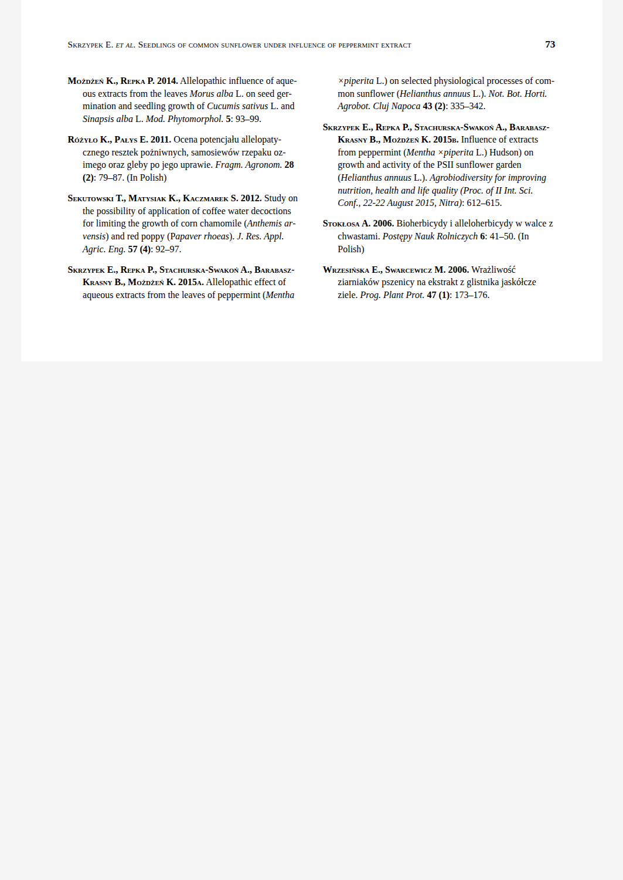Skrzypek E. et al. Seedlings of common sunflower under influence of peppermint extract
73
Możdżeń K., Repka P. 2014. Allelopathic influence of aqueous extracts from the leaves Morus alba L. on seed germination and seedling growth of Cucumis sativus L. and Sinapsis alba L. Mod. Phytomorphol. 5: 93–99.
Różyło K., Pałys E. 2011. Ocena potencjału allelopatycznego resztek pożniwnych, samosiewów rzepaku ozimego oraz gleby po jego uprawie. Fragm. Agronom. 28 (2): 79–87. (In Polish)
Sekutowski T., Matysiak K., Kaczmarek S. 2012. Study on the possibility of application of coffee water decoctions for limiting the growth of corn chamomile (Anthemis arvensis) and red poppy (Papaver rhoeas). J. Res. Appl. Agric. Eng. 57 (4): 92–97.
Skrzypek E., Repka P., Stachurska-Swakoń A., Barabasz-Krasny B., Możdżeń K. 2015a. Allelopathic effect of aqueous extracts from the leaves of peppermint (Mentha ×piperita L.) on selected physiological processes of common sunflower (Helianthus annuus L.). Not. Bot. Horti. Agrobot. Cluj Napoca 43 (2): 335–342.
Skrzypek E., Repka P., Stachurska-Swakoń A., Barabasz-Krasny B., Możdżeń K. 2015b. Influence of extracts from peppermint (Mentha ×piperita L.) Hudson) on growth and activity of the PSII sunflower garden (Helianthus annuus L.). Agrobiodiversity for improving nutrition, health and life quality (Proc. of II Int. Sci. Conf., 22-22 August 2015, Nitra): 612–615.
Stokłosa A. 2006. Bioherbicydy i alleloherbicydy w walce z chwastami. Postępy Nauk Rolniczych 6: 41–50. (In Polish)
Wrzesińska E., Swarcewicz M. 2006. Wrażliwość ziarniaków pszenicy na ekstrakt z glistnika jaskółcze ziele. Prog. Plant Prot. 47 (1): 173–176.